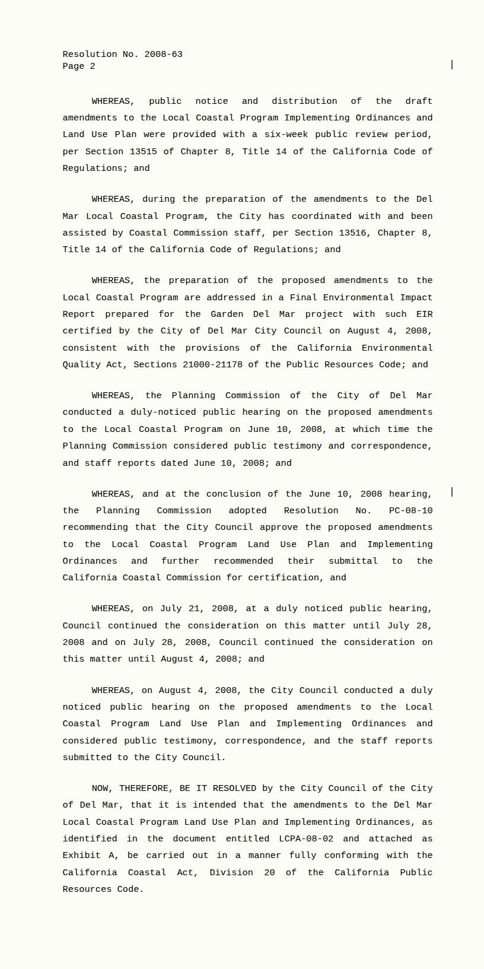Resolution No. 2008-63
Page 2
WHEREAS, public notice and distribution of the draft amendments to the Local Coastal Program Implementing Ordinances and Land Use Plan were provided with a six-week public review period, per Section 13515 of Chapter 8, Title 14 of the California Code of Regulations; and
WHEREAS, during the preparation of the amendments to the Del Mar Local Coastal Program, the City has coordinated with and been assisted by Coastal Commission staff, per Section 13516, Chapter 8, Title 14 of the California Code of Regulations; and
WHEREAS, the preparation of the proposed amendments to the Local Coastal Program are addressed in a Final Environmental Impact Report prepared for the Garden Del Mar project with such EIR certified by the City of Del Mar City Council on August 4, 2008, consistent with the provisions of the California Environmental Quality Act, Sections 21000-21178 of the Public Resources Code; and
WHEREAS, the Planning Commission of the City of Del Mar conducted a duly-noticed public hearing on the proposed amendments to the Local Coastal Program on June 10, 2008, at which time the Planning Commission considered public testimony and correspondence, and staff reports dated June 10, 2008; and
WHEREAS, and at the conclusion of the June 10, 2008 hearing, the Planning Commission adopted Resolution No. PC-08-10 recommending that the City Council approve the proposed amendments to the Local Coastal Program Land Use Plan and Implementing Ordinances and further recommended their submittal to the California Coastal Commission for certification, and
WHEREAS, on July 21, 2008, at a duly noticed public hearing, Council continued the consideration on this matter until July 28, 2008 and on July 28, 2008, Council continued the consideration on this matter until August 4, 2008; and
WHEREAS, on August 4, 2008, the City Council conducted a duly noticed public hearing on the proposed amendments to the Local Coastal Program Land Use Plan and Implementing Ordinances and considered public testimony, correspondence, and the staff reports submitted to the City Council.
NOW, THEREFORE, BE IT RESOLVED by the City Council of the City of Del Mar, that it is intended that the amendments to the Del Mar Local Coastal Program Land Use Plan and Implementing Ordinances, as identified in the document entitled LCPA-08-02 and attached as Exhibit A, be carried out in a manner fully conforming with the California Coastal Act, Division 20 of the California Public Resources Code.